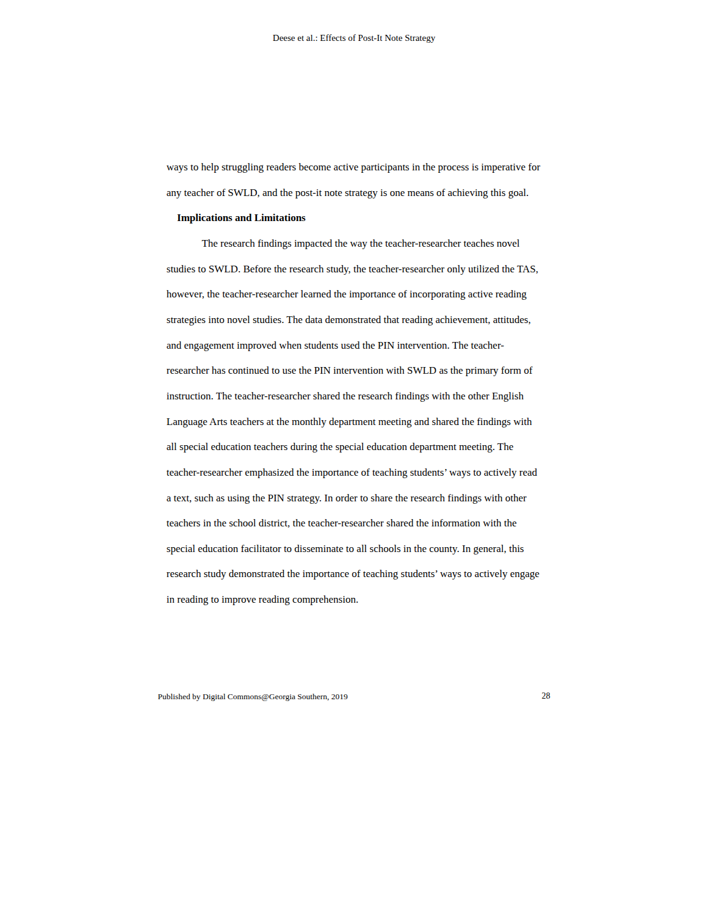Deese et al.: Effects of Post-It Note Strategy
ways to help struggling readers become active participants in the process is imperative for any teacher of SWLD, and the post-it note strategy is one means of achieving this goal.
Implications and Limitations
The research findings impacted the way the teacher-researcher teaches novel studies to SWLD. Before the research study, the teacher-researcher only utilized the TAS, however, the teacher-researcher learned the importance of incorporating active reading strategies into novel studies. The data demonstrated that reading achievement, attitudes, and engagement improved when students used the PIN intervention. The teacher-researcher has continued to use the PIN intervention with SWLD as the primary form of instruction. The teacher-researcher shared the research findings with the other English Language Arts teachers at the monthly department meeting and shared the findings with all special education teachers during the special education department meeting. The teacher-researcher emphasized the importance of teaching students’ ways to actively read a text, such as using the PIN strategy. In order to share the research findings with other teachers in the school district, the teacher-researcher shared the information with the special education facilitator to disseminate to all schools in the county. In general, this research study demonstrated the importance of teaching students’ ways to actively engage in reading to improve reading comprehension.
Published by Digital Commons@Georgia Southern, 2019
28